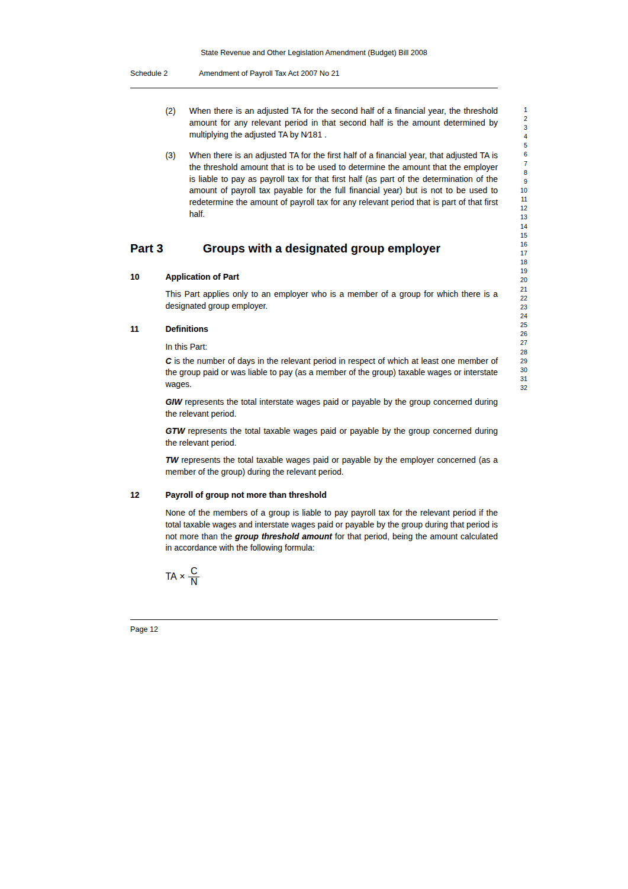State Revenue and Other Legislation Amendment (Budget) Bill 2008
Schedule 2 Amendment of Payroll Tax Act 2007 No 21
1
2
3
4
5
6
7
8
9
10
11
12
13
14
15
16
17
18
19
20
21
22
23
24
25
26
27
28
29
30
31
32
(2)
When there is an adjusted TA for the second half of a financial year, the threshold amount for any relevant period in that second half is the amount determined by multiplying the adjusted TA by N∕181 .
(3)
When there is an adjusted TA for the first half of a financial year, that adjusted TA is the threshold amount that is to be used to determine the amount that the employer is liable to pay as payroll tax for that first half (as part of the determination of the amount of payroll tax payable for the full financial year) but is not to be used to redetermine the amount of payroll tax for any relevant period that is part of that first half.
Part 3
Groups with a designated group employer
10
Application of Part
This Part applies only to an employer who is a member of a group for which there is a designated group employer.
11
Definitions
In this Part:
C is the number of days in the relevant period in respect of which at least one member of the group paid or was liable to pay (as a member of the group) taxable wages or interstate wages.
GIW represents the total interstate wages paid or payable by the group concerned during the relevant period.
GTW represents the total taxable wages paid or payable by the group concerned during the relevant period.
TW represents the total taxable wages paid or payable by the employer concerned (as a member of the group) during the relevant period.
12
Payroll of group not more than threshold
None of the members of a group is liable to pay payroll tax for the relevant period if the total taxable wages and interstate wages paid or payable by the group during that period is not more than the group threshold amount for that period, being the amount calculated in accordance with the following formula:
TA × C N
Page 12